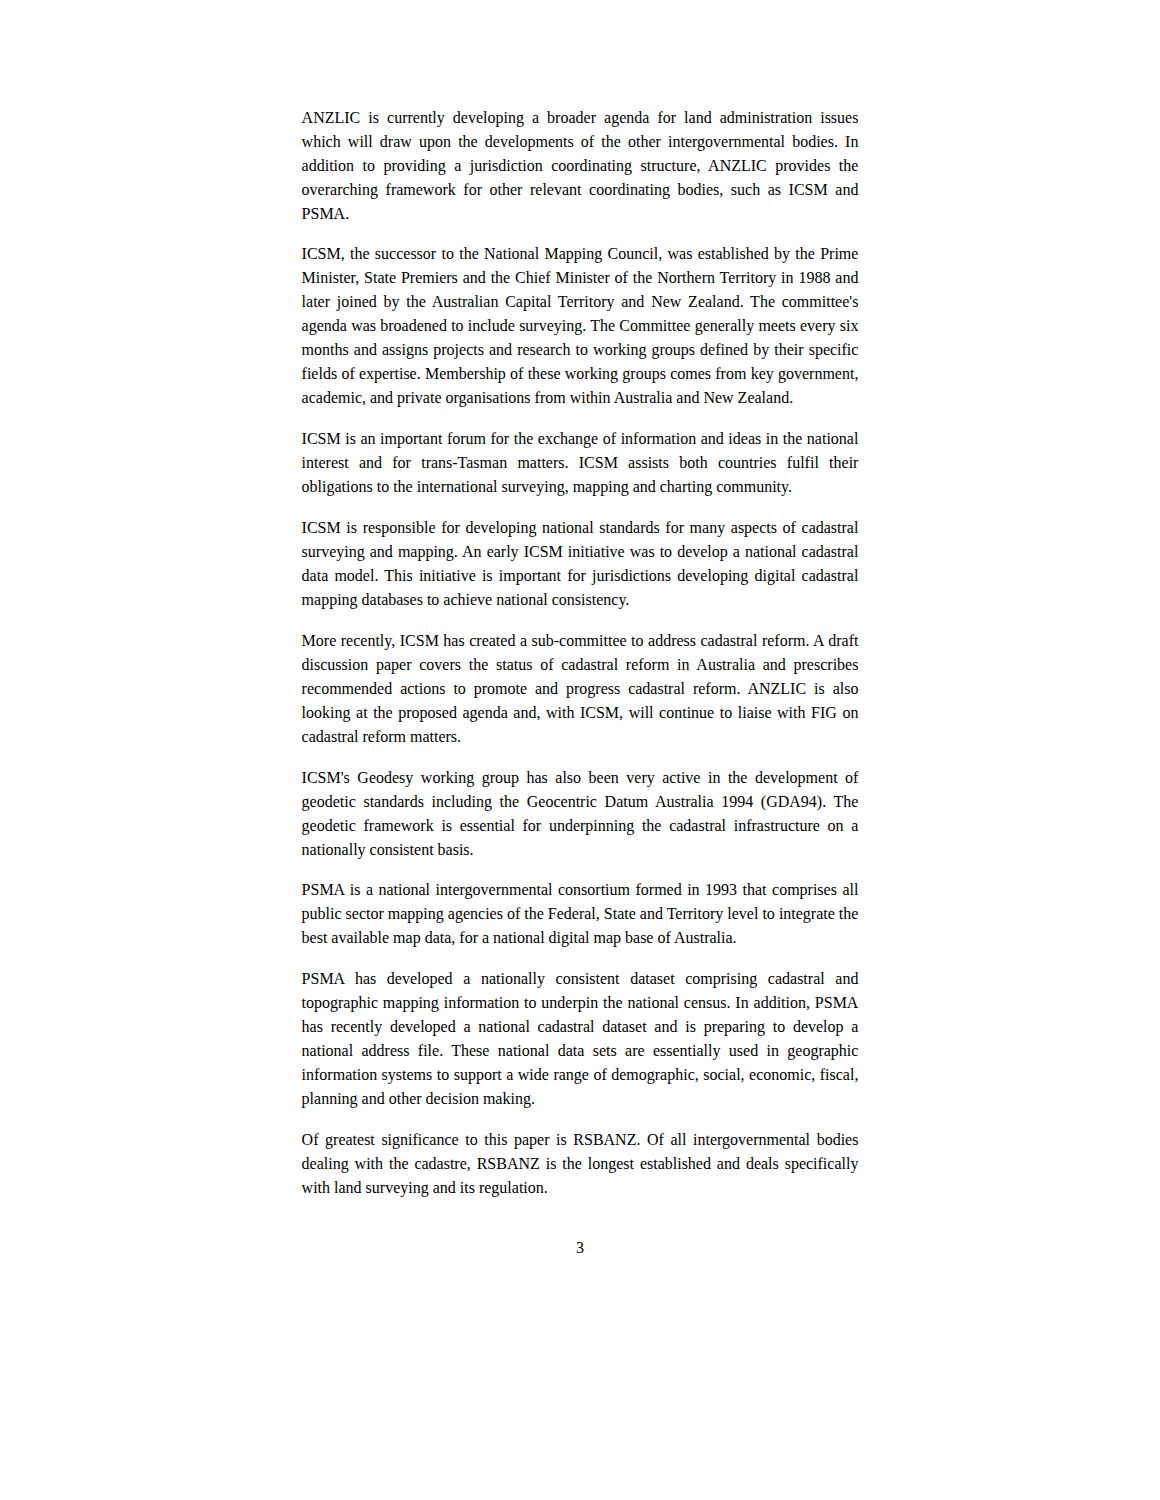ANZLIC is currently developing a broader agenda for land administration issues which will draw upon the developments of the other intergovernmental bodies. In addition to providing a jurisdiction coordinating structure, ANZLIC provides the overarching framework for other relevant coordinating bodies, such as ICSM and PSMA.
ICSM, the successor to the National Mapping Council, was established by the Prime Minister, State Premiers and the Chief Minister of the Northern Territory in 1988 and later joined by the Australian Capital Territory and New Zealand. The committee's agenda was broadened to include surveying. The Committee generally meets every six months and assigns projects and research to working groups defined by their specific fields of expertise. Membership of these working groups comes from key government, academic, and private organisations from within Australia and New Zealand.
ICSM is an important forum for the exchange of information and ideas in the national interest and for trans-Tasman matters. ICSM assists both countries fulfil their obligations to the international surveying, mapping and charting community.
ICSM is responsible for developing national standards for many aspects of cadastral surveying and mapping. An early ICSM initiative was to develop a national cadastral data model. This initiative is important for jurisdictions developing digital cadastral mapping databases to achieve national consistency.
More recently, ICSM has created a sub-committee to address cadastral reform. A draft discussion paper covers the status of cadastral reform in Australia and prescribes recommended actions to promote and progress cadastral reform. ANZLIC is also looking at the proposed agenda and, with ICSM, will continue to liaise with FIG on cadastral reform matters.
ICSM's Geodesy working group has also been very active in the development of geodetic standards including the Geocentric Datum Australia 1994 (GDA94). The geodetic framework is essential for underpinning the cadastral infrastructure on a nationally consistent basis.
PSMA is a national intergovernmental consortium formed in 1993 that comprises all public sector mapping agencies of the Federal, State and Territory level to integrate the best available map data, for a national digital map base of Australia.
PSMA has developed a nationally consistent dataset comprising cadastral and topographic mapping information to underpin the national census. In addition, PSMA has recently developed a national cadastral dataset and is preparing to develop a national address file. These national data sets are essentially used in geographic information systems to support a wide range of demographic, social, economic, fiscal, planning and other decision making.
Of greatest significance to this paper is RSBANZ. Of all intergovernmental bodies dealing with the cadastre, RSBANZ is the longest established and deals specifically with land surveying and its regulation.
3